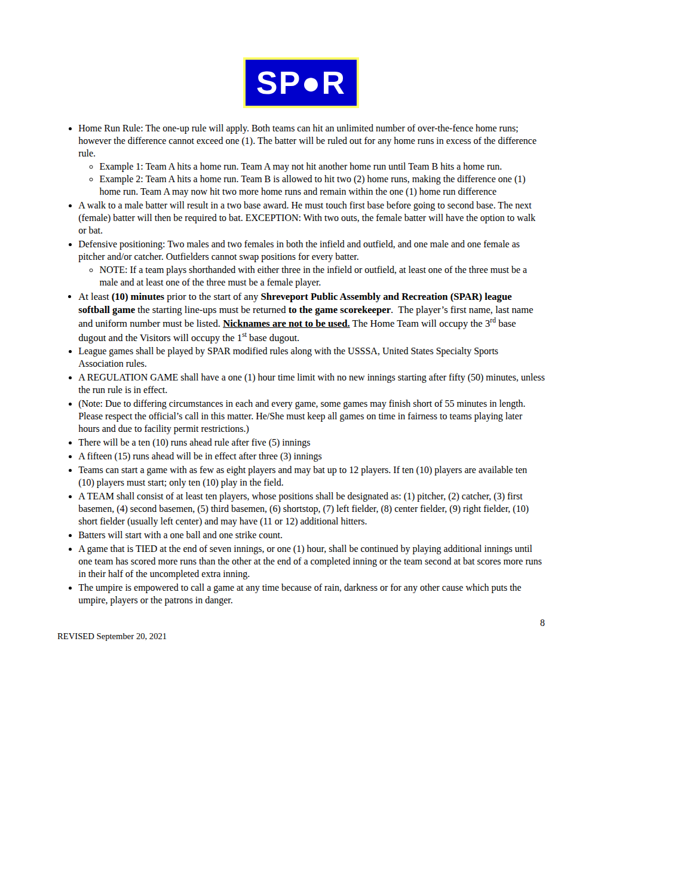SP●R
Home Run Rule: The one-up rule will apply. Both teams can hit an unlimited number of over-the-fence home runs; however the difference cannot exceed one (1). The batter will be ruled out for any home runs in excess of the difference rule.
Example 1: Team A hits a home run. Team A may not hit another home run until Team B hits a home run.
Example 2: Team A hits a home run. Team B is allowed to hit two (2) home runs, making the difference one (1) home run. Team A may now hit two more home runs and remain within the one (1) home run difference
A walk to a male batter will result in a two base award. He must touch first base before going to second base. The next (female) batter will then be required to bat. EXCEPTION: With two outs, the female batter will have the option to walk or bat.
Defensive positioning: Two males and two females in both the infield and outfield, and one male and one female as pitcher and/or catcher. Outfielders cannot swap positions for every batter.
NOTE: If a team plays shorthanded with either three in the infield or outfield, at least one of the three must be a male and at least one of the three must be a female player.
At least (10) minutes prior to the start of any Shreveport Public Assembly and Recreation (SPAR) league softball game the starting line-ups must be returned to the game scorekeeper. The player’s first name, last name and uniform number must be listed. Nicknames are not to be used. The Home Team will occupy the 3rd base dugout and the Visitors will occupy the 1st base dugout.
League games shall be played by SPAR modified rules along with the USSSA, United States Specialty Sports Association rules.
A REGULATION GAME shall have a one (1) hour time limit with no new innings starting after fifty (50) minutes, unless the run rule is in effect.
(Note: Due to differing circumstances in each and every game, some games may finish short of 55 minutes in length. Please respect the official’s call in this matter. He/She must keep all games on time in fairness to teams playing later hours and due to facility permit restrictions.)
There will be a ten (10) runs ahead rule after five (5) innings
A fifteen (15) runs ahead will be in effect after three (3) innings
Teams can start a game with as few as eight players and may bat up to 12 players. If ten (10) players are available ten (10) players must start; only ten (10) play in the field.
A TEAM shall consist of at least ten players, whose positions shall be designated as: (1) pitcher, (2) catcher, (3) first basemen, (4) second basemen, (5) third basemen, (6) shortstop, (7) left fielder, (8) center fielder, (9) right fielder, (10) short fielder (usually left center) and may have (11 or 12) additional hitters.
Batters will start with a one ball and one strike count.
A game that is TIED at the end of seven innings, or one (1) hour, shall be continued by playing additional innings until one team has scored more runs than the other at the end of a completed inning or the team second at bat scores more runs in their half of the uncompleted extra inning.
The umpire is empowered to call a game at any time because of rain, darkness or for any other cause which puts the umpire, players or the patrons in danger.
8
REVISED September 20, 2021